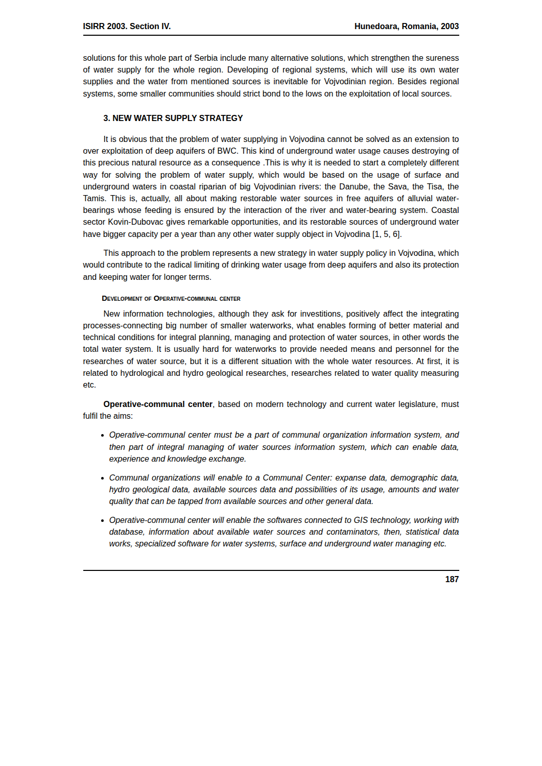ISIRR 2003. Section IV. Hunedoara, Romania, 2003
solutions for this whole part of Serbia include many alternative solutions, which strengthen the sureness of water supply for the whole region. Developing of regional systems, which will use its own water supplies and the water from mentioned sources is inevitable for Vojvodinian region. Besides regional systems, some smaller communities should strict bond to the lows on the exploitation of local sources.
3. NEW WATER SUPPLY STRATEGY
It is obvious that the problem of water supplying in Vojvodina cannot be solved as an extension to over exploitation of deep aquifers of BWC. This kind of underground water usage causes destroying of this precious natural resource as a consequence .This is why it is needed to start a completely different way for solving the problem of water supply, which would be based on the usage of surface and underground waters in coastal riparian of big Vojvodinian rivers: the Danube, the Sava, the Tisa, the Tamis. This is, actually, all about making restorable water sources in free aquifers of alluvial water-bearings whose feeding is ensured by the interaction of the river and water-bearing system. Coastal sector Kovin-Dubovac gives remarkable opportunities, and its restorable sources of underground water have bigger capacity per a year than any other water supply object in Vojvodina [1, 5, 6].
This approach to the problem represents a new strategy in water supply policy in Vojvodina, which would contribute to the radical limiting of drinking water usage from deep aquifers and also its protection and keeping water for longer terms.
Development of Operative-communal center
New information technologies, although they ask for investitions, positively affect the integrating processes-connecting big number of smaller waterworks, what enables forming of better material and technical conditions for integral planning, managing and protection of water sources, in other words the total water system. It is usually hard for waterworks to provide needed means and personnel for the researches of water source, but it is a different situation with the whole water resources. At first, it is related to hydrological and hydro geological researches, researches related to water quality measuring etc.
Operative-communal center, based on modern technology and current water legislature, must fulfil the aims:
Operative-communal center must be a part of communal organization information system, and then part of integral managing of water sources information system, which can enable data, experience and knowledge exchange.
Communal organizations will enable to a Communal Center: expanse data, demographic data, hydro geological data, available sources data and possibilities of its usage, amounts and water quality that can be tapped from available sources and other general data.
Operative-communal center will enable the softwares connected to GIS technology, working with database, information about available water sources and contaminators, then, statistical data works, specialized software for water systems, surface and underground water managing etc.
187